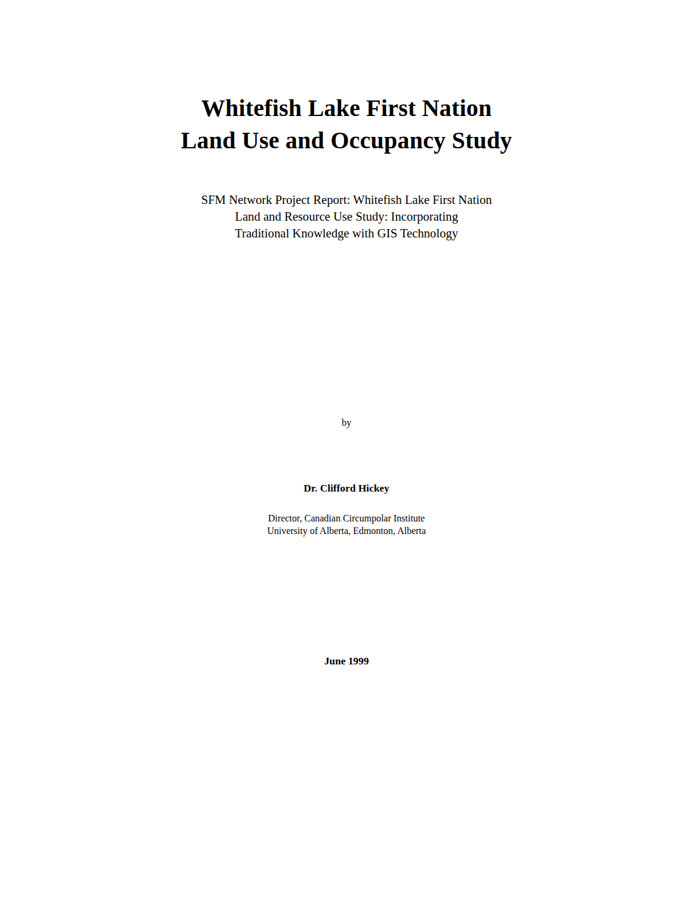Whitefish Lake First Nation
Land Use and Occupancy Study
SFM Network Project Report: Whitefish Lake First Nation Land and Resource Use Study: Incorporating Traditional Knowledge with GIS Technology
by
Dr. Clifford Hickey
Director, Canadian Circumpolar Institute
University of Alberta, Edmonton, Alberta
June 1999